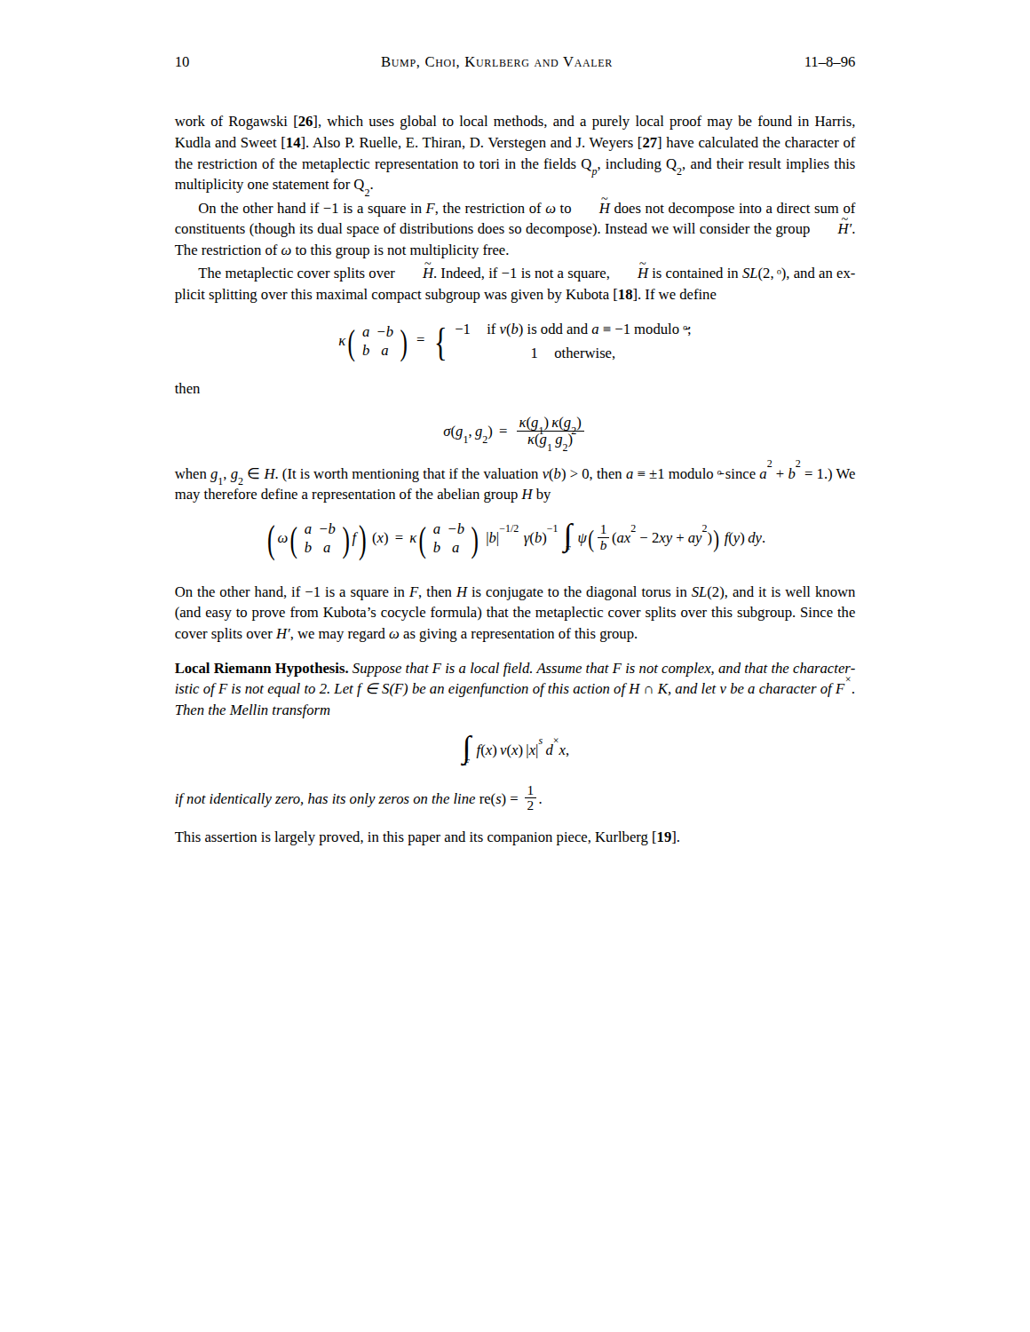10
Bump, Choi, Kurlberg and Vaaler
11–8–96
work of Rogawski [26], which uses global to local methods, and a purely local proof may be found in Harris, Kudla and Sweet [14]. Also P. Ruelle, E. Thiran, D. Verstegen and J. Weyers [27] have calculated the character of the restriction of the metaplectic representation to tori in the fields Qp, including Q2, and their result implies this multiplicity one statement for Q2.
On the other hand if −1 is a square in F, the restriction of ω to ~H does not decompose into a direct sum of constituents (though its dual space of distributions does so decompose). Instead we will consider the group ~H′. The restriction of ω to this group is not multiplicity free.
The metaplectic cover splits over ~H. Indeed, if −1 is not a square, ~H is contained in SL(2, ᵒ), and an explicit splitting over this maximal compact subgroup was given by Kubota [18]. If we define
κ(ab−b a) = { −1 if v(b) is odd and a ≡ −1 modulo ᵒ̵; 1 otherwise,
then
σ(g1, g2) = κ(g1) κ(g2) κ(g1 g2)
when g1, g2 ∈ H. (It is worth mentioning that if the valuation v(b) > 0, then a ≡ ±1 modulo ᵒ̵ since a2 + b2 = 1.) We may therefore define a representation of the abelian group H by
(ω(ab−b a) f) (x) = κ(ab−b a) |b|−1/2 γ(b)−1 ∫F ψ(1 b(ax2 − 2xy + ay2)) f(y) dy.
On the other hand, if −1 is a square in F, then H is conjugate to the diagonal torus in SL(2), and it is well known (and easy to prove from Kubota’s cocycle formula) that the metaplectic cover splits over this subgroup. Since the cover splits over H′, we may regard ω as giving a representation of this group.
Local Riemann Hypothesis. Suppose that F is a local field. Assume that F is not complex, and that the characteristic of F is not equal to 2. Let f ∈ S(F) be an eigenfunction of this action of H ∩ K, and let ν be a character of F×. Then the Mellin transform
∫F f(x) ν(x) |x|s d×x,
if not identically zero, has its only zeros on the line re(s) = 12.
This assertion is largely proved, in this paper and its companion piece, Kurlberg [19].